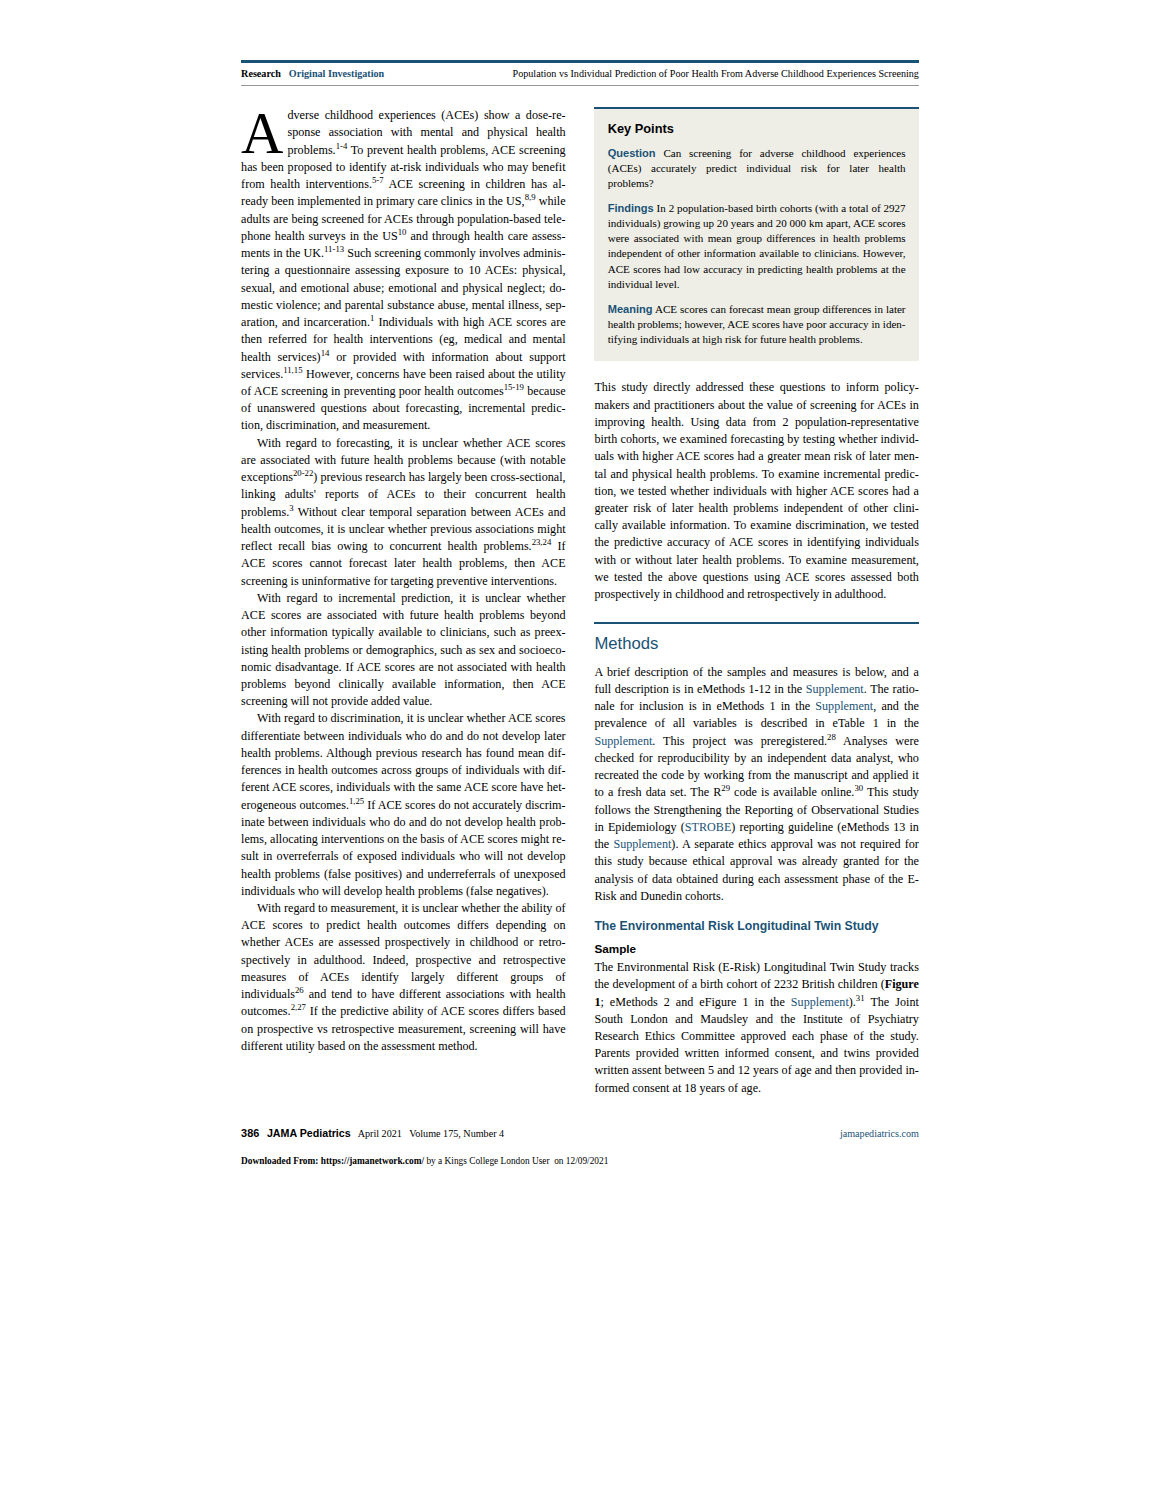Research Original Investigation
Population vs Individual Prediction of Poor Health From Adverse Childhood Experiences Screening
Adverse childhood experiences (ACEs) show a dose-response association with mental and physical health problems.1-4 To prevent health problems, ACE screening has been proposed to identify at-risk individuals who may benefit from health interventions.5-7 ACE screening in children has already been implemented in primary care clinics in the US,8,9 while adults are being screened for ACEs through population-based telephone health surveys in the US10 and through health care assessments in the UK.11-13 Such screening commonly involves administering a questionnaire assessing exposure to 10 ACEs: physical, sexual, and emotional abuse; emotional and physical neglect; domestic violence; and parental substance abuse, mental illness, separation, and incarceration.1 Individuals with high ACE scores are then referred for health interventions (eg, medical and mental health services)14 or provided with information about support services.11,15 However, concerns have been raised about the utility of ACE screening in preventing poor health outcomes15-19 because of unanswered questions about forecasting, incremental prediction, discrimination, and measurement.
With regard to forecasting, it is unclear whether ACE scores are associated with future health problems because (with notable exceptions20-22) previous research has largely been cross-sectional, linking adults' reports of ACEs to their concurrent health problems.3 Without clear temporal separation between ACEs and health outcomes, it is unclear whether previous associations might reflect recall bias owing to concurrent health problems.23,24 If ACE scores cannot forecast later health problems, then ACE screening is uninformative for targeting preventive interventions.
With regard to incremental prediction, it is unclear whether ACE scores are associated with future health problems beyond other information typically available to clinicians, such as preexisting health problems or demographics, such as sex and socioeconomic disadvantage. If ACE scores are not associated with health problems beyond clinically available information, then ACE screening will not provide added value.
With regard to discrimination, it is unclear whether ACE scores differentiate between individuals who do and do not develop later health problems. Although previous research has found mean differences in health outcomes across groups of individuals with different ACE scores, individuals with the same ACE score have heterogeneous outcomes.1,25 If ACE scores do not accurately discriminate between individuals who do and do not develop health problems, allocating interventions on the basis of ACE scores might result in overreferrals of exposed individuals who will not develop health problems (false positives) and underreferrals of unexposed individuals who will develop health problems (false negatives).
With regard to measurement, it is unclear whether the ability of ACE scores to predict health outcomes differs depending on whether ACEs are assessed prospectively in childhood or retrospectively in adulthood. Indeed, prospective and retrospective measures of ACEs identify largely different groups of individuals26 and tend to have different associations with health outcomes.2,27 If the predictive ability of ACE scores differs based on prospective vs retrospective measurement, screening will have different utility based on the assessment method.
Key Points
Question Can screening for adverse childhood experiences (ACEs) accurately predict individual risk for later health problems?
Findings In 2 population-based birth cohorts (with a total of 2927 individuals) growing up 20 years and 20 000 km apart, ACE scores were associated with mean group differences in health problems independent of other information available to clinicians. However, ACE scores had low accuracy in predicting health problems at the individual level.
Meaning ACE scores can forecast mean group differences in later health problems; however, ACE scores have poor accuracy in identifying individuals at high risk for future health problems.
This study directly addressed these questions to inform policymakers and practitioners about the value of screening for ACEs in improving health. Using data from 2 population-representative birth cohorts, we examined forecasting by testing whether individuals with higher ACE scores had a greater mean risk of later mental and physical health problems. To examine incremental prediction, we tested whether individuals with higher ACE scores had a greater risk of later health problems independent of other clinically available information. To examine discrimination, we tested the predictive accuracy of ACE scores in identifying individuals with or without later health problems. To examine measurement, we tested the above questions using ACE scores assessed both prospectively in childhood and retrospectively in adulthood.
Methods
A brief description of the samples and measures is below, and a full description is in eMethods 1-12 in the Supplement. The rationale for inclusion is in eMethods 1 in the Supplement, and the prevalence of all variables is described in eTable 1 in the Supplement. This project was preregistered.28 Analyses were checked for reproducibility by an independent data analyst, who recreated the code by working from the manuscript and applied it to a fresh data set. The R29 code is available online.30 This study follows the Strengthening the Reporting of Observational Studies in Epidemiology (STROBE) reporting guideline (eMethods 13 in the Supplement). A separate ethics approval was not required for this study because ethical approval was already granted for the analysis of data obtained during each assessment phase of the E-Risk and Dunedin cohorts.
The Environmental Risk Longitudinal Twin Study
Sample
The Environmental Risk (E-Risk) Longitudinal Twin Study tracks the development of a birth cohort of 2232 British children (Figure 1; eMethods 2 and eFigure 1 in the Supplement).31 The Joint South London and Maudsley and the Institute of Psychiatry Research Ethics Committee approved each phase of the study. Parents provided written informed consent, and twins provided written assent between 5 and 12 years of age and then provided informed consent at 18 years of age.
386 JAMA Pediatrics April 2021 Volume 175, Number 4
jamapediatrics.com
Downloaded From: https://jamanetwork.com/ by a Kings College London User on 12/09/2021